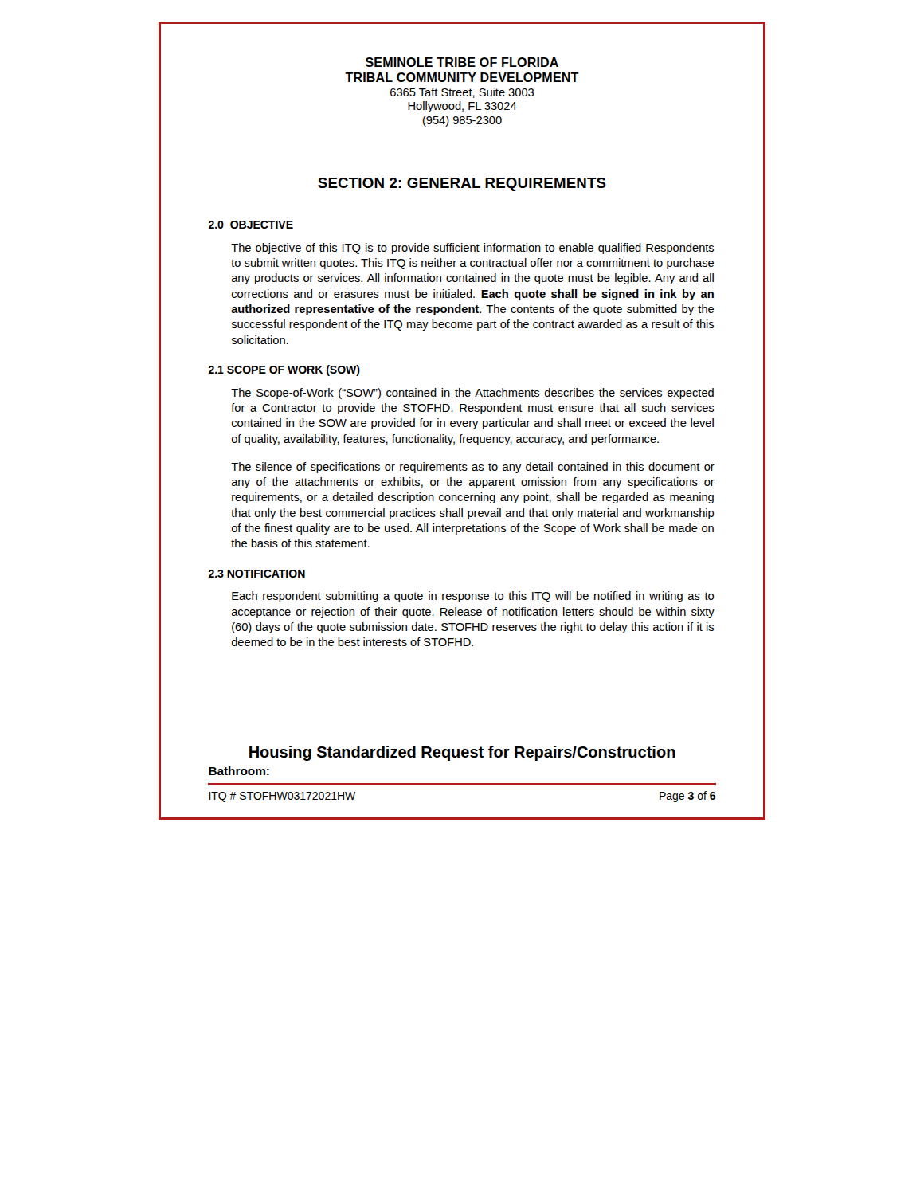SEMINOLE TRIBE OF FLORIDA
TRIBAL COMMUNITY DEVELOPMENT
6365 Taft Street, Suite 3003
Hollywood, FL 33024
(954) 985-2300
SECTION 2: GENERAL REQUIREMENTS
2.0 OBJECTIVE
The objective of this ITQ is to provide sufficient information to enable qualified Respondents to submit written quotes. This ITQ is neither a contractual offer nor a commitment to purchase any products or services. All information contained in the quote must be legible. Any and all corrections and or erasures must be initialed. Each quote shall be signed in ink by an authorized representative of the respondent. The contents of the quote submitted by the successful respondent of the ITQ may become part of the contract awarded as a result of this solicitation.
2.1 SCOPE OF WORK (SOW)
The Scope-of-Work (“SOW”) contained in the Attachments describes the services expected for a Contractor to provide the STOFHD. Respondent must ensure that all such services contained in the SOW are provided for in every particular and shall meet or exceed the level of quality, availability, features, functionality, frequency, accuracy, and performance.
The silence of specifications or requirements as to any detail contained in this document or any of the attachments or exhibits, or the apparent omission from any specifications or requirements, or a detailed description concerning any point, shall be regarded as meaning that only the best commercial practices shall prevail and that only material and workmanship of the finest quality are to be used. All interpretations of the Scope of Work shall be made on the basis of this statement.
2.3 NOTIFICATION
Each respondent submitting a quote in response to this ITQ will be notified in writing as to acceptance or rejection of their quote. Release of notification letters should be within sixty (60) days of the quote submission date. STOFHD reserves the right to delay this action if it is deemed to be in the best interests of STOFHD.
Housing Standardized Request for Repairs/Construction
Bathroom:
ITQ # STOFHW03172021HW
Page 3 of 6